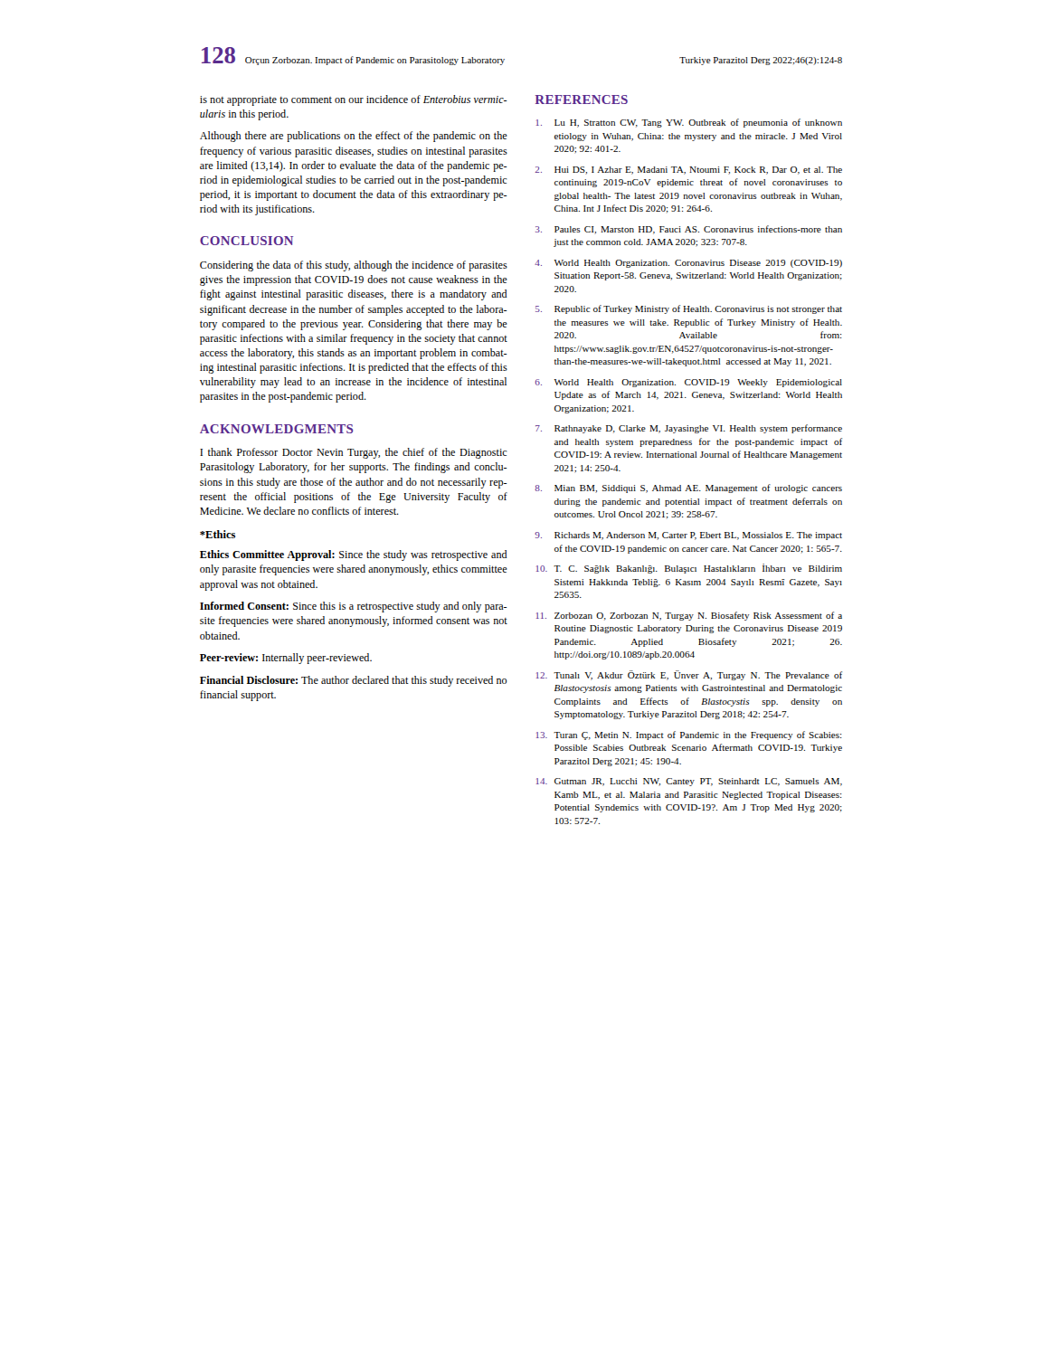128
Orçun Zorbozan. Impact of Pandemic on Parasitology Laboratory
Turkiye Parazitol Derg 2022;46(2):124-8
is not appropriate to comment on our incidence of Enterobius vermicularis in this period.
Although there are publications on the effect of the pandemic on the frequency of various parasitic diseases, studies on intestinal parasites are limited (13,14). In order to evaluate the data of the pandemic period in epidemiological studies to be carried out in the post-pandemic period, it is important to document the data of this extraordinary period with its justifications.
CONCLUSION
Considering the data of this study, although the incidence of parasites gives the impression that COVID-19 does not cause weakness in the fight against intestinal parasitic diseases, there is a mandatory and significant decrease in the number of samples accepted to the laboratory compared to the previous year. Considering that there may be parasitic infections with a similar frequency in the society that cannot access the laboratory, this stands as an important problem in combating intestinal parasitic infections. It is predicted that the effects of this vulnerability may lead to an increase in the incidence of intestinal parasites in the post-pandemic period.
ACKNOWLEDGMENTS
I thank Professor Doctor Nevin Turgay, the chief of the Diagnostic Parasitology Laboratory, for her supports. The findings and conclusions in this study are those of the author and do not necessarily represent the official positions of the Ege University Faculty of Medicine. We declare no conflicts of interest.
*Ethics
Ethics Committee Approval: Since the study was retrospective and only parasite frequencies were shared anonymously, ethics committee approval was not obtained.
Informed Consent: Since this is a retrospective study and only parasite frequencies were shared anonymously, informed consent was not obtained.
Peer-review: Internally peer-reviewed.
Financial Disclosure: The author declared that this study received no financial support.
REFERENCES
Lu H, Stratton CW, Tang YW. Outbreak of pneumonia of unknown etiology in Wuhan, China: the mystery and the miracle. J Med Virol 2020; 92: 401-2.
Hui DS, I Azhar E, Madani TA, Ntoumi F, Kock R, Dar O, et al. The continuing 2019-nCoV epidemic threat of novel coronaviruses to global health- The latest 2019 novel coronavirus outbreak in Wuhan, China. Int J Infect Dis 2020; 91: 264-6.
Paules CI, Marston HD, Fauci AS. Coronavirus infections-more than just the common cold. JAMA 2020; 323: 707-8.
World Health Organization. Coronavirus Disease 2019 (COVID-19) Situation Report-58. Geneva, Switzerland: World Health Organization; 2020.
Republic of Turkey Ministry of Health. Coronavirus is not stronger that the measures we will take. Republic of Turkey Ministry of Health. 2020. Available from: https://www.saglik.gov.tr/EN,64527/quotcoronavirus-is-not-stronger-than-the-measures-we-will-takequot.html accessed at May 11, 2021.
World Health Organization. COVID-19 Weekly Epidemiological Update as of March 14, 2021. Geneva, Switzerland: World Health Organization; 2021.
Rathnayake D, Clarke M, Jayasinghe VI. Health system performance and health system preparedness for the post-pandemic impact of COVID-19: A review. International Journal of Healthcare Management 2021; 14: 250-4.
Mian BM, Siddiqui S, Ahmad AE. Management of urologic cancers during the pandemic and potential impact of treatment deferrals on outcomes. Urol Oncol 2021; 39: 258-67.
Richards M, Anderson M, Carter P, Ebert BL, Mossialos E. The impact of the COVID-19 pandemic on cancer care. Nat Cancer 2020; 1: 565-7.
T. C. Sağlık Bakanlığı. Bulaşıcı Hastalıkların İhbarı ve Bildirim Sistemi Hakkında Tebliğ. 6 Kasım 2004 Sayılı Resmî Gazete, Sayı 25635.
Zorbozan O, Zorbozan N, Turgay N. Biosafety Risk Assessment of a Routine Diagnostic Laboratory During the Coronavirus Disease 2019 Pandemic. Applied Biosafety 2021; 26. http://doi.org/10.1089/apb.20.0064
Tunalı V, Akdur Öztürk E, Ünver A, Turgay N. The Prevalance of Blastocystosis among Patients with Gastrointestinal and Dermatologic Complaints and Effects of Blastocystis spp. density on Symptomatology. Turkiye Parazitol Derg 2018; 42: 254-7.
Turan Ç, Metin N. Impact of Pandemic in the Frequency of Scabies: Possible Scabies Outbreak Scenario Aftermath COVID-19. Turkiye Parazitol Derg 2021; 45: 190-4.
Gutman JR, Lucchi NW, Cantey PT, Steinhardt LC, Samuels AM, Kamb ML, et al. Malaria and Parasitic Neglected Tropical Diseases: Potential Syndemics with COVID-19?. Am J Trop Med Hyg 2020; 103: 572-7.